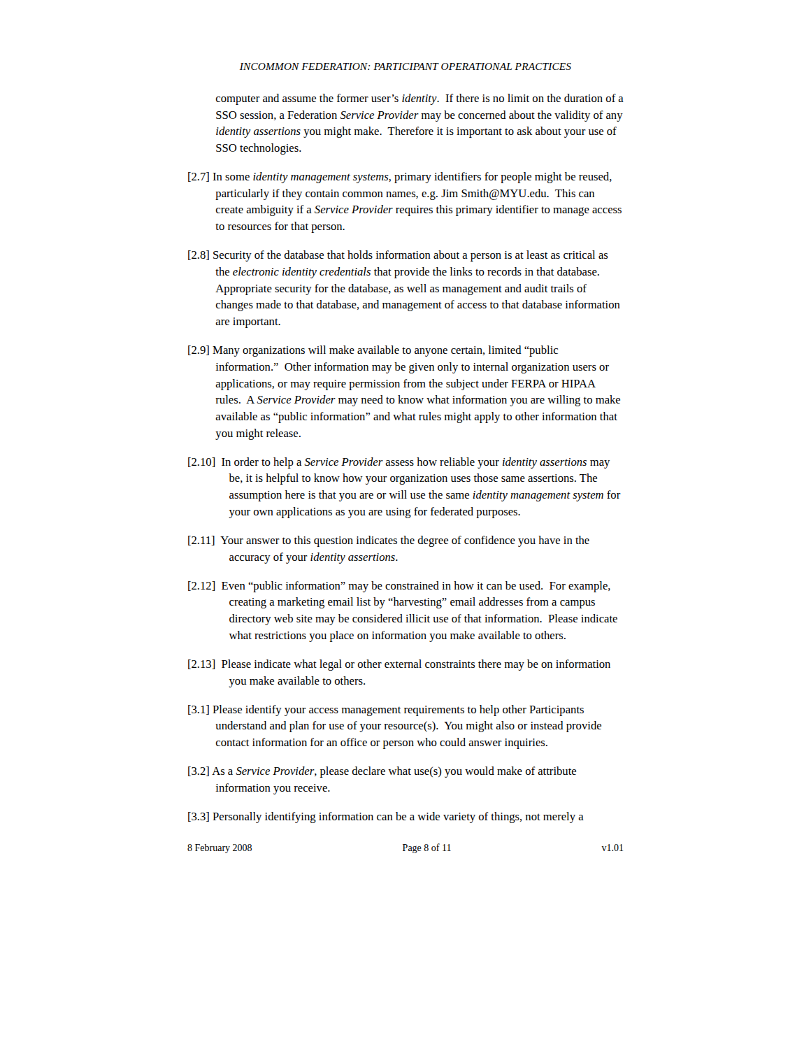INCOMMON FEDERATION: PARTICIPANT OPERATIONAL PRACTICES
computer and assume the former user’s identity. If there is no limit on the duration of a SSO session, a Federation Service Provider may be concerned about the validity of any identity assertions you might make. Therefore it is important to ask about your use of SSO technologies.
[2.7] In some identity management systems, primary identifiers for people might be reused, particularly if they contain common names, e.g. Jim Smith@MYU.edu. This can create ambiguity if a Service Provider requires this primary identifier to manage access to resources for that person.
[2.8] Security of the database that holds information about a person is at least as critical as the electronic identity credentials that provide the links to records in that database. Appropriate security for the database, as well as management and audit trails of changes made to that database, and management of access to that database information are important.
[2.9] Many organizations will make available to anyone certain, limited “public information.” Other information may be given only to internal organization users or applications, or may require permission from the subject under FERPA or HIPAA rules. A Service Provider may need to know what information you are willing to make available as “public information” and what rules might apply to other information that you might release.
[2.10] In order to help a Service Provider assess how reliable your identity assertions may be, it is helpful to know how your organization uses those same assertions. The assumption here is that you are or will use the same identity management system for your own applications as you are using for federated purposes.
[2.11] Your answer to this question indicates the degree of confidence you have in the accuracy of your identity assertions.
[2.12] Even “public information” may be constrained in how it can be used. For example, creating a marketing email list by “harvesting” email addresses from a campus directory web site may be considered illicit use of that information. Please indicate what restrictions you place on information you make available to others.
[2.13] Please indicate what legal or other external constraints there may be on information you make available to others.
[3.1] Please identify your access management requirements to help other Participants understand and plan for use of your resource(s). You might also or instead provide contact information for an office or person who could answer inquiries.
[3.2] As a Service Provider, please declare what use(s) you would make of attribute information you receive.
[3.3] Personally identifying information can be a wide variety of things, not merely a
8 February 2008
Page 8 of 11
v1.01